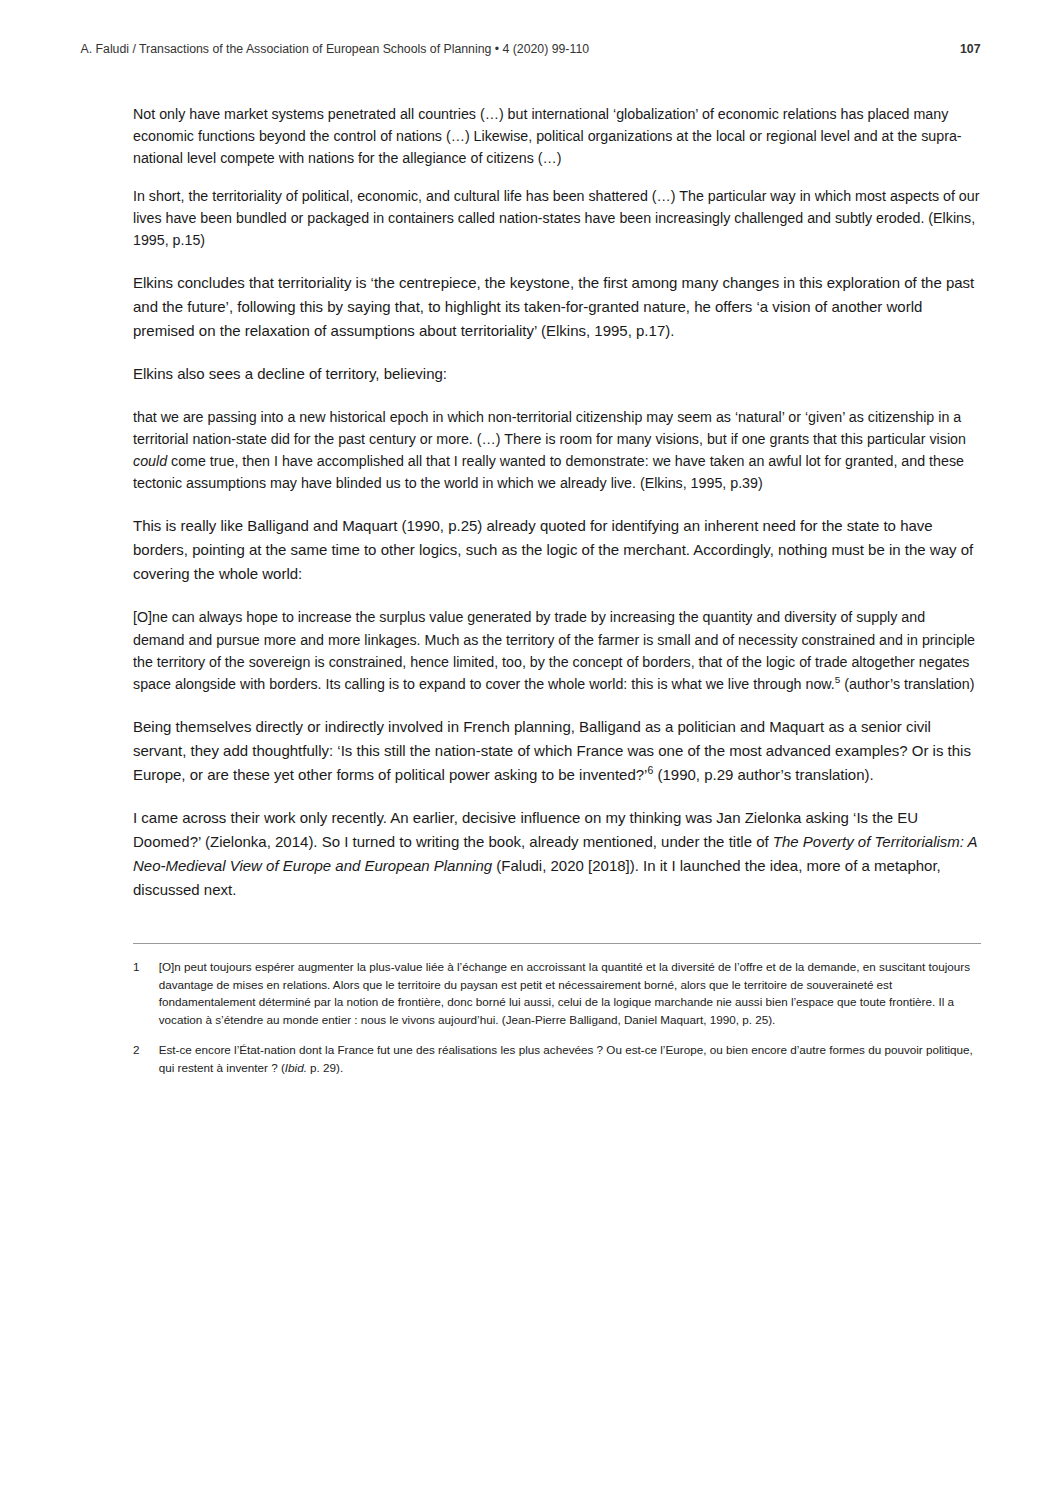A. Faludi / Transactions of the Association of European Schools of Planning • 4 (2020) 99-110 107
Not only have market systems penetrated all countries (…) but international ‘globalization’ of economic relations has placed many economic functions beyond the control of nations (…) Likewise, political organizations at the local or regional level and at the supra-national level compete with nations for the allegiance of citizens (…)
In short, the territoriality of political, economic, and cultural life has been shattered (…) The particular way in which most aspects of our lives have been bundled or packaged in containers called nation-states have been increasingly challenged and subtly eroded. (Elkins, 1995, p.15)
Elkins concludes that territoriality is ‘the centrepiece, the keystone, the first among many changes in this exploration of the past and the future’, following this by saying that, to highlight its taken-for-granted nature, he offers ‘a vision of another world premised on the relaxation of assumptions about territoriality’ (Elkins, 1995, p.17).
Elkins also sees a decline of territory, believing:
that we are passing into a new historical epoch in which non-territorial citizenship may seem as ‘natural’ or ‘given’ as citizenship in a territorial nation-state did for the past century or more. (…) There is room for many visions, but if one grants that this particular vision could come true, then I have accomplished all that I really wanted to demonstrate: we have taken an awful lot for granted, and these tectonic assumptions may have blinded us to the world in which we already live. (Elkins, 1995, p.39)
This is really like Balligand and Maquart (1990, p.25) already quoted for identifying an inherent need for the state to have borders, pointing at the same time to other logics, such as the logic of the merchant. Accordingly, nothing must be in the way of covering the whole world:
[O]ne can always hope to increase the surplus value generated by trade by increasing the quantity and diversity of supply and demand and pursue more and more linkages. Much as the territory of the farmer is small and of necessity constrained and in principle the territory of the sovereign is constrained, hence limited, too, by the concept of borders, that of the logic of trade altogether negates space alongside with borders. Its calling is to expand to cover the whole world: this is what we live through now.5 (author’s translation)
Being themselves directly or indirectly involved in French planning, Balligand as a politician and Maquart as a senior civil servant, they add thoughtfully: ‘Is this still the nation-state of which France was one of the most advanced examples? Or is this Europe, or are these yet other forms of political power asking to be invented?’6 (1990, p.29 author’s translation).
I came across their work only recently. An earlier, decisive influence on my thinking was Jan Zielonka asking ‘Is the EU Doomed?’ (Zielonka, 2014). So I turned to writing the book, already mentioned, under the title of The Poverty of Territorialism: A Neo-Medieval View of Europe and European Planning (Faludi, 2020 [2018]). In it I launched the idea, more of a metaphor, discussed next.
[O]n peut toujours espérer augmenter la plus-value liée à l’échange en accroissant la quantité et la diversité de l’offre et de la demande, en suscitant toujours davantage de mises en relations. Alors que le territoire du paysan est petit et nécessairement borné, alors que le territoire de souveraineté est fondamentalement déterminé par la notion de frontière, donc borné lui aussi, celui de la logique marchande nie aussi bien l’espace que toute frontière. Il a vocation à s’étendre au monde entier : nous le vivons aujourd’hui. (Jean-Pierre Balligand, Daniel Maquart, 1990, p. 25).
Est-ce encore l’État-nation dont la France fut une des réalisations les plus achevées ? Ou est-ce l’Europe, ou bien encore d’autre formes du pouvoir politique, qui restent à inventer ? (Ibid. p. 29).